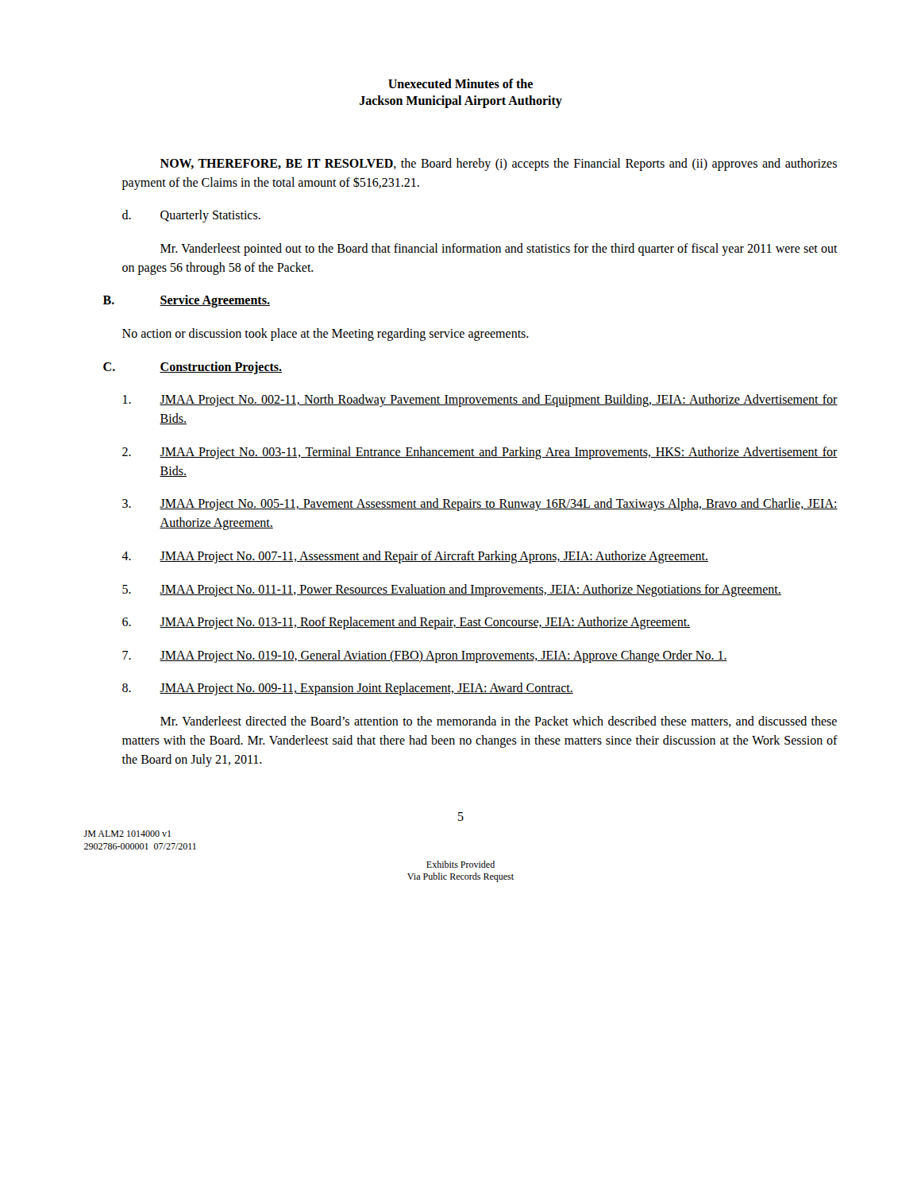Unexecuted Minutes of the
Jackson Municipal Airport Authority
NOW, THEREFORE, BE IT RESOLVED, the Board hereby (i) accepts the Financial Reports and (ii) approves and authorizes payment of the Claims in the total amount of $516,231.21.
d.
Quarterly Statistics.
Mr. Vanderleest pointed out to the Board that financial information and statistics for the third quarter of fiscal year 2011 were set out on pages 56 through 58 of the Packet.
B.
Service Agreements.
No action or discussion took place at the Meeting regarding service agreements.
C.
Construction Projects.
1.
JMAA Project No. 002-11, North Roadway Pavement Improvements and Equipment Building, JEIA: Authorize Advertisement for Bids.
2.
JMAA Project No. 003-11, Terminal Entrance Enhancement and Parking Area Improvements, HKS: Authorize Advertisement for Bids.
3.
JMAA Project No. 005-11, Pavement Assessment and Repairs to Runway 16R/34L and Taxiways Alpha, Bravo and Charlie, JEIA: Authorize Agreement.
4.
JMAA Project No. 007-11, Assessment and Repair of Aircraft Parking Aprons, JEIA: Authorize Agreement.
5.
JMAA Project No. 011-11, Power Resources Evaluation and Improvements, JEIA: Authorize Negotiations for Agreement.
6.
JMAA Project No. 013-11, Roof Replacement and Repair, East Concourse, JEIA: Authorize Agreement.
7.
JMAA Project No. 019-10, General Aviation (FBO) Apron Improvements, JEIA: Approve Change Order No. 1.
8.
JMAA Project No. 009-11, Expansion Joint Replacement, JEIA: Award Contract.
Mr. Vanderleest directed the Board’s attention to the memoranda in the Packet which described these matters, and discussed these matters with the Board. Mr. Vanderleest said that there had been no changes in these matters since their discussion at the Work Session of the Board on July 21, 2011.
5
JM ALM2 1014000 v1
2902786-000001 07/27/2011
Exhibits Provided
Via Public Records Request